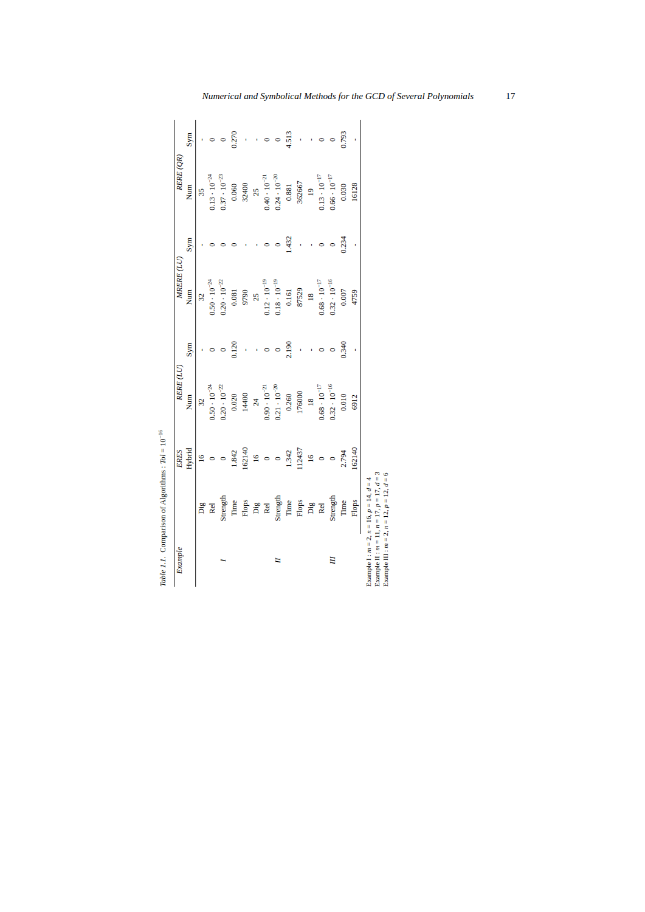Numerical and Symbolical Methods for the GCD of Several Polynomials17
Table 1.1. Comparison of Algorithms : Tol = 10−16
| Example | | ERES | RERE (LU) | MRERE (LU) | RERE (QR) |
| --- | --- | --- | --- | --- | --- |
| | | Hybrid | Num | Sym | Num | Sym | Num | Sym |
| I | Dig | 16 | 32 | - | 32 | - | 35 | - |
| Rel | 0 | 0.50 · 10 −24 | 0 | 0.50 · 10 −24 | 0 | 0.13 · 10 −24 | 0 |
| Strength | 0 | 0.20 · 10 −22 | 0 | 0.20 · 10 −22 | 0 | 0.37 · 10 −23 | 0 |
| Time | 1.842 | 0.020 | 0.120 | 0.081 | 0 | 0.060 | 0.270 |
| Flops | 162140 | 14400 | - | 9790 | - | 32400 | - |
| II | Dig | 16 | 24 | - | 25 | - | 25 | - |
| Rel | 0 | 0.90 · 10 −21 | 0 | 0.12 · 10 −19 | 0 | 0.40 · 10 −21 | 0 |
| Strength | 0 | 0.21 · 10 −20 | 0 | 0.18 · 10 −19 | 0 | 0.24 · 10 −20 | 0 |
| Time | 1.342 | 0.260 | 2.190 | 0.161 | 1.432 | 0.881 | 4.513 |
| Flops | 112437 | 176000 | - | 87529 | - | 362667 | - |
| III | Dig | 16 | 18 | - | 18 | - | 19 | - |
| Rel | 0 | 0.68 · 10 −17 | 0 | 0.68 · 10 −17 | 0 | 0.13 · 10 −17 | 0 |
| Strength | 0 | 0.32 · 10 −16 | 0 | 0.32 · 10 −16 | 0 | 0.66 · 10 −17 | 0 |
| Time | 2.794 | 0.010 | 0.340 | 0.007 | 0.234 | 0.030 | 0.793 |
| Flops | 162140 | 6912 | - | 4759 | - | 16128 | - |
Example I : m = 2, n = 16, p = 14, d = 4
Example II : m = 11, n = 17, p = 17, d = 3
Example III : m = 2, n = 12, p = 12, d = 6